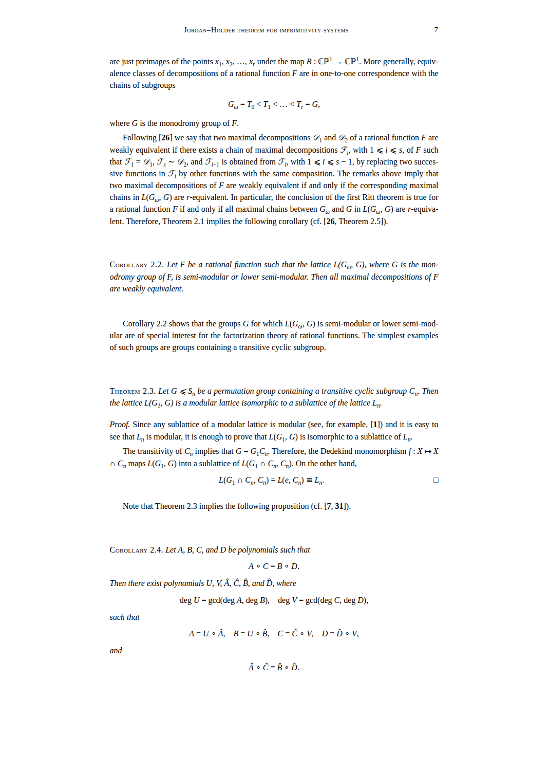Jordan–Hölder theorem for imprimitivity systems 7
are just preimages of the points x1, x2, …, xr under the map B : ℂℙ1 → ℂℙ1. More generally, equivalence classes of decompositions of a rational function F are in one-to-one correspondence with the chains of subgroups
Gω = T0 < T1 < … < Tr = G,
where G is the monodromy group of F.
Following [26] we say that two maximal decompositions 𝒟1 and 𝒟2 of a rational function F are weakly equivalent if there exists a chain of maximal decompositions ℱi, with 1 ⩽ i ⩽ s, of F such that ℱ1 = 𝒟1, ℱs ∼ 𝒟2, and ℱi+1 is obtained from ℱi, with 1 ⩽ i ⩽ s − 1, by replacing two successive functions in ℱi by other functions with the same composition. The remarks above imply that two maximal decompositions of F are weakly equivalent if and only if the corresponding maximal chains in L(Gω, G) are r-equivalent. In particular, the conclusion of the first Ritt theorem is true for a rational function F if and only if all maximal chains between Gω and G in L(Gω, G) are r-equivalent. Therefore, Theorem 2.1 implies the following corollary (cf. [26, Theorem 2.5]).
Corollary 2.2. Let F be a rational function such that the lattice L(Gω, G), where G is the monodromy group of F, is semi-modular or lower semi-modular. Then all maximal decompositions of F are weakly equivalent.
Corollary 2.2 shows that the groups G for which L(Gω, G) is semi-modular or lower semi-modular are of special interest for the factorization theory of rational functions. The simplest examples of such groups are groups containing a transitive cyclic subgroup.
Theorem 2.3. Let G ⩽ Sn be a permutation group containing a transitive cyclic subgroup Cn. Then the lattice L(G1, G) is a modular lattice isomorphic to a sublattice of the lattice Ln.
Proof. Since any sublattice of a modular lattice is modular (see, for example, [1]) and it is easy to see that Ln is modular, it is enough to prove that L(G1, G) is isomorphic to a sublattice of Ln.
The transitivity of Cn implies that G = G1Cn. Therefore, the Dedekind monomorphism f : X ↦ X ∩ Cn maps L(G1, G) into a sublattice of L(G1 ∩ Cn, Cn). On the other hand,
L(G1 ∩ Cn, Cn) = L(e, Cn) ≅ Ln. □
Note that Theorem 2.3 implies the following proposition (cf. [7, 31]).
Corollary 2.4. Let A, B, C, and D be polynomials such that
A ∘ C = B ∘ D.
Then there exist polynomials U, V, Â, Ĉ, B̂, and D̂, where
deg U = gcd(deg A, deg B), deg V = gcd(deg C, deg D),
such that
A = U ∘ Â, B = U ∘ B̂, C = Ĉ ∘ V, D = D̂ ∘ V,
and
Â ∘ Ĉ = B̂ ∘ D̂.